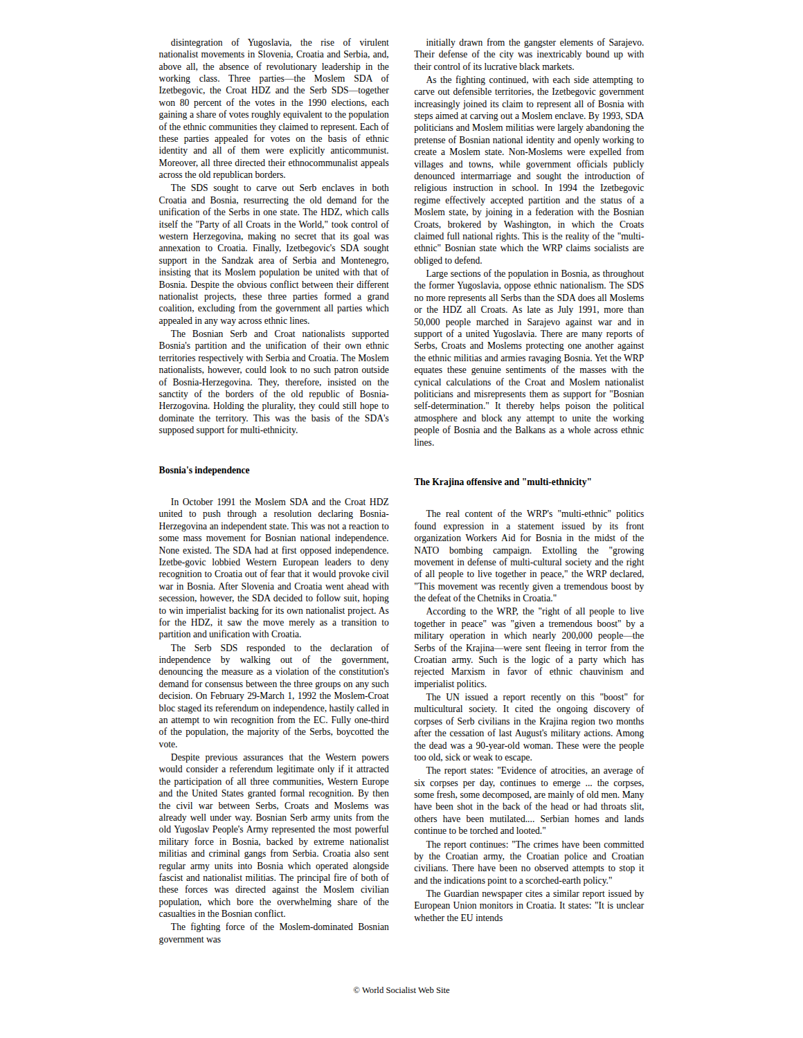disintegration of Yugoslavia, the rise of virulent nationalist movements in Slovenia, Croatia and Serbia, and, above all, the absence of revolutionary leadership in the working class. Three parties—the Moslem SDA of Izetbegovic, the Croat HDZ and the Serb SDS—together won 80 percent of the votes in the 1990 elections, each gaining a share of votes roughly equivalent to the population of the ethnic communities they claimed to represent. Each of these parties appealed for votes on the basis of ethnic identity and all of them were explicitly anticommunist. Moreover, all three directed their ethnocommunalist appeals across the old republican borders.
The SDS sought to carve out Serb enclaves in both Croatia and Bosnia, resurrecting the old demand for the unification of the Serbs in one state. The HDZ, which calls itself the "Party of all Croats in the World," took control of western Herzegovina, making no secret that its goal was annexation to Croatia. Finally, Izetbegovic's SDA sought support in the Sandzak area of Serbia and Montenegro, insisting that its Moslem population be united with that of Bosnia. Despite the obvious conflict between their different nationalist projects, these three parties formed a grand coalition, excluding from the government all parties which appealed in any way across ethnic lines.
The Bosnian Serb and Croat nationalists supported Bosnia's partition and the unification of their own ethnic territories respectively with Serbia and Croatia. The Moslem nationalists, however, could look to no such patron outside of Bosnia-Herzegovina. They, therefore, insisted on the sanctity of the borders of the old republic of Bosnia-Herzogovina. Holding the plurality, they could still hope to dominate the territory. This was the basis of the SDA's supposed support for multi-ethnicity.
Bosnia's independence
In October 1991 the Moslem SDA and the Croat HDZ united to push through a resolution declaring Bosnia-Herzegovina an independent state. This was not a reaction to some mass movement for Bosnian national independence. None existed. The SDA had at first opposed independence. Izetbe-govic lobbied Western European leaders to deny recognition to Croatia out of fear that it would provoke civil war in Bosnia. After Slovenia and Croatia went ahead with secession, however, the SDA decided to follow suit, hoping to win imperialist backing for its own nationalist project. As for the HDZ, it saw the move merely as a transition to partition and unification with Croatia.
The Serb SDS responded to the declaration of independence by walking out of the government, denouncing the measure as a violation of the constitution's demand for consensus between the three groups on any such decision. On February 29-March 1, 1992 the Moslem-Croat bloc staged its referendum on independence, hastily called in an attempt to win recognition from the EC. Fully one-third of the population, the majority of the Serbs, boycotted the vote.
Despite previous assurances that the Western powers would consider a referendum legitimate only if it attracted the participation of all three communities, Western Europe and the United States granted formal recognition. By then the civil war between Serbs, Croats and Moslems was already well under way. Bosnian Serb army units from the old Yugoslav People's Army represented the most powerful military force in Bosnia, backed by extreme nationalist militias and criminal gangs from Serbia. Croatia also sent regular army units into Bosnia which operated alongside fascist and nationalist militias. The principal fire of both of these forces was directed against the Moslem civilian population, which bore the overwhelming share of the casualties in the Bosnian conflict.
The fighting force of the Moslem-dominated Bosnian government was
initially drawn from the gangster elements of Sarajevo. Their defense of the city was inextricably bound up with their control of its lucrative black markets.
As the fighting continued, with each side attempting to carve out defensible territories, the Izetbegovic government increasingly joined its claim to represent all of Bosnia with steps aimed at carving out a Moslem enclave. By 1993, SDA politicians and Moslem militias were largely abandoning the pretense of Bosnian national identity and openly working to create a Moslem state. Non-Moslems were expelled from villages and towns, while government officials publicly denounced intermarriage and sought the introduction of religious instruction in school. In 1994 the Izetbegovic regime effectively accepted partition and the status of a Moslem state, by joining in a federation with the Bosnian Croats, brokered by Washington, in which the Croats claimed full national rights. This is the reality of the "multi-ethnic" Bosnian state which the WRP claims socialists are obliged to defend.
Large sections of the population in Bosnia, as throughout the former Yugoslavia, oppose ethnic nationalism. The SDS no more represents all Serbs than the SDA does all Moslems or the HDZ all Croats. As late as July 1991, more than 50,000 people marched in Sarajevo against war and in support of a united Yugoslavia. There are many reports of Serbs, Croats and Moslems protecting one another against the ethnic militias and armies ravaging Bosnia. Yet the WRP equates these genuine sentiments of the masses with the cynical calculations of the Croat and Moslem nationalist politicians and misrepresents them as support for "Bosnian self-determination." It thereby helps poison the political atmosphere and block any attempt to unite the working people of Bosnia and the Balkans as a whole across ethnic lines.
The Krajina offensive and "multi-ethnicity"
The real content of the WRP's "multi-ethnic" politics found expression in a statement issued by its front organization Workers Aid for Bosnia in the midst of the NATO bombing campaign. Extolling the "growing movement in defense of multi-cultural society and the right of all people to live together in peace," the WRP declared, "This movement was recently given a tremendous boost by the defeat of the Chetniks in Croatia."
According to the WRP, the "right of all people to live together in peace" was "given a tremendous boost" by a military operation in which nearly 200,000 people—the Serbs of the Krajina—were sent fleeing in terror from the Croatian army. Such is the logic of a party which has rejected Marxism in favor of ethnic chauvinism and imperialist politics.
The UN issued a report recently on this "boost" for multicultural society. It cited the ongoing discovery of corpses of Serb civilians in the Krajina region two months after the cessation of last August's military actions. Among the dead was a 90-year-old woman. These were the people too old, sick or weak to escape.
The report states: "Evidence of atrocities, an average of six corpses per day, continues to emerge ... the corpses, some fresh, some decomposed, are mainly of old men. Many have been shot in the back of the head or had throats slit, others have been mutilated.... Serbian homes and lands continue to be torched and looted."
The report continues: "The crimes have been committed by the Croatian army, the Croatian police and Croatian civilians. There have been no observed attempts to stop it and the indications point to a scorched-earth policy."
The Guardian newspaper cites a similar report issued by European Union monitors in Croatia. It states: "It is unclear whether the EU intends
© World Socialist Web Site